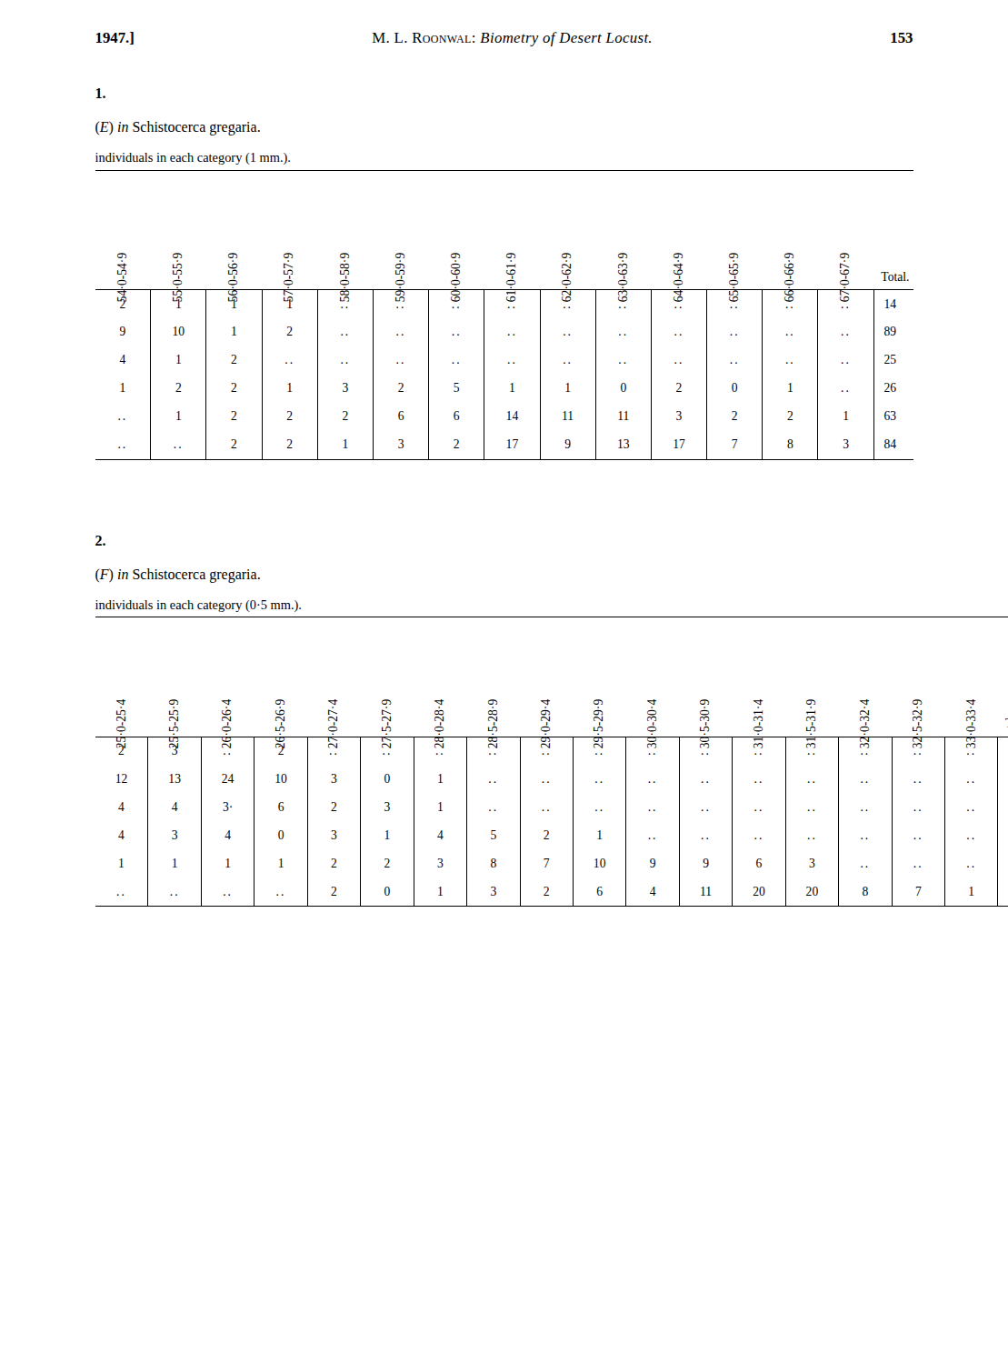1947.] M. L. Roonwal: Biometry of Desert Locust. 153
1.
(E) in Schistocerca gregaria.
individuals in each category (1 mm.).
| 54·0-54·9 | 55·0-55·9 | 56·0-56·9 | 57·0-57·9 | 58·0-58·9 | 59·0-59·9 | 60·0-60·9 | 61·0-61·9 | 62·0-62·9 | 63·0-63·9 | 64·0-64·9 | 65·0-65·9 | 66·0-66·9 | 67·0-67·9 | Total. |
| --- | --- | --- | --- | --- | --- | --- | --- | --- | --- | --- | --- | --- | --- | --- |
| 2 | 1 | 1 | 1 | .. | .. | .. | .. | .. | .. | .. | .. | .. | .. | 14 |
| 9 | 10 | 1 | 2 | .. | .. | .. | .. | .. | .. | .. | .. | .. | .. | 89 |
| 4 | 1 | 2 | .. | .. | .. | .. | .. | .. | .. | .. | .. | .. | .. | 25 |
| 1 | 2 | 2 | 1 | 3 | 2 | 5 | 1 | 1 | 0 | 2 | 0 | 1 | .. | 26 |
| .. | 1 | 2 | 2 | 2 | 6 | 6 | 14 | 11 | 11 | 3 | 2 | 2 | 1 | 63 |
| .. | .. | 2 | 2 | 1 | 3 | 2 | 17 | 9 | 13 | 17 | 7 | 8 | 3 | 84 |
2.
(F) in Schistocerca gregaria.
individuals in each category (0·5 mm.).
| 25·0-25·4 | 25·5-25·9 | 26·0-26·4 | 26·5-26·9 | 27·0-27·4 | 27·5-27·9 | 28·0-28·4 | 28·5-28·9 | 29·0-29·4 | 29·5-29·9 | 30·0-30·4 | 30·5-30·9 | 31·0-31·4 | 31·5-31·9 | 32·0-32·4 | 32·5-32·9 | 33·0-33·4 | Total. |
| --- | --- | --- | --- | --- | --- | --- | --- | --- | --- | --- | --- | --- | --- | --- | --- | --- | --- |
| 2 | 3 | .. | 2 | .. | .. | .. | .. | .. | .. | .. | .. | .. | .. | .. | .. | .. | 26 |
| 12 | 13 | 24 | 10 | 3 | 0 | 1 | .. | .. | .. | .. | .. | .. | .. | .. | .. | .. | 89 |
| 4 | 4 | 3 · | 6 | 2 | 3 | 1 | .. | .. | .. | .. | .. | .. | .. | .. | .. | .. | 25 |
| 4 | 3 | 4 | 0 | 3 | 1 | 4 | 5 | 2 | 1 | .. | .. | .. | .. | .. | .. | .. | 34 |
| 1 | 1 | 1 | 1 | 2 | 2 | 3 | 8 | 7 | 10 | 9 | 9 | 6 | 3 | .. | .. | .. | 63 |
| .. | .. | .. | .. | 2 | 0 | 1 | 3 | 2 | 6 | 4 | 11 | 20 | 20 | 8 | 7 | 1 | 5 |